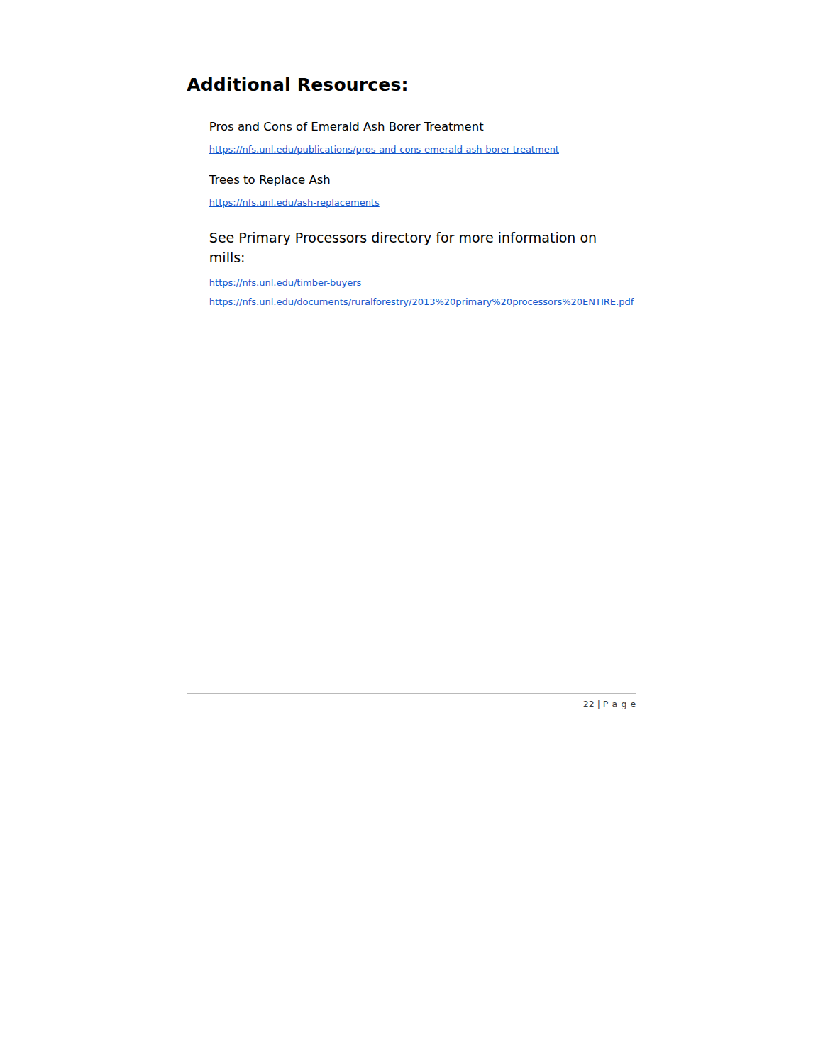Additional Resources:
Pros and Cons of Emerald Ash Borer Treatment
https://nfs.unl.edu/publications/pros-and-cons-emerald-ash-borer-treatment
Trees to Replace Ash
https://nfs.unl.edu/ash-replacements
See Primary Processors directory for more information on mills:
https://nfs.unl.edu/timber-buyers
https://nfs.unl.edu/documents/ruralforestry/2013%20primary%20processors%20ENTIRE.pdf
22 | P a g e